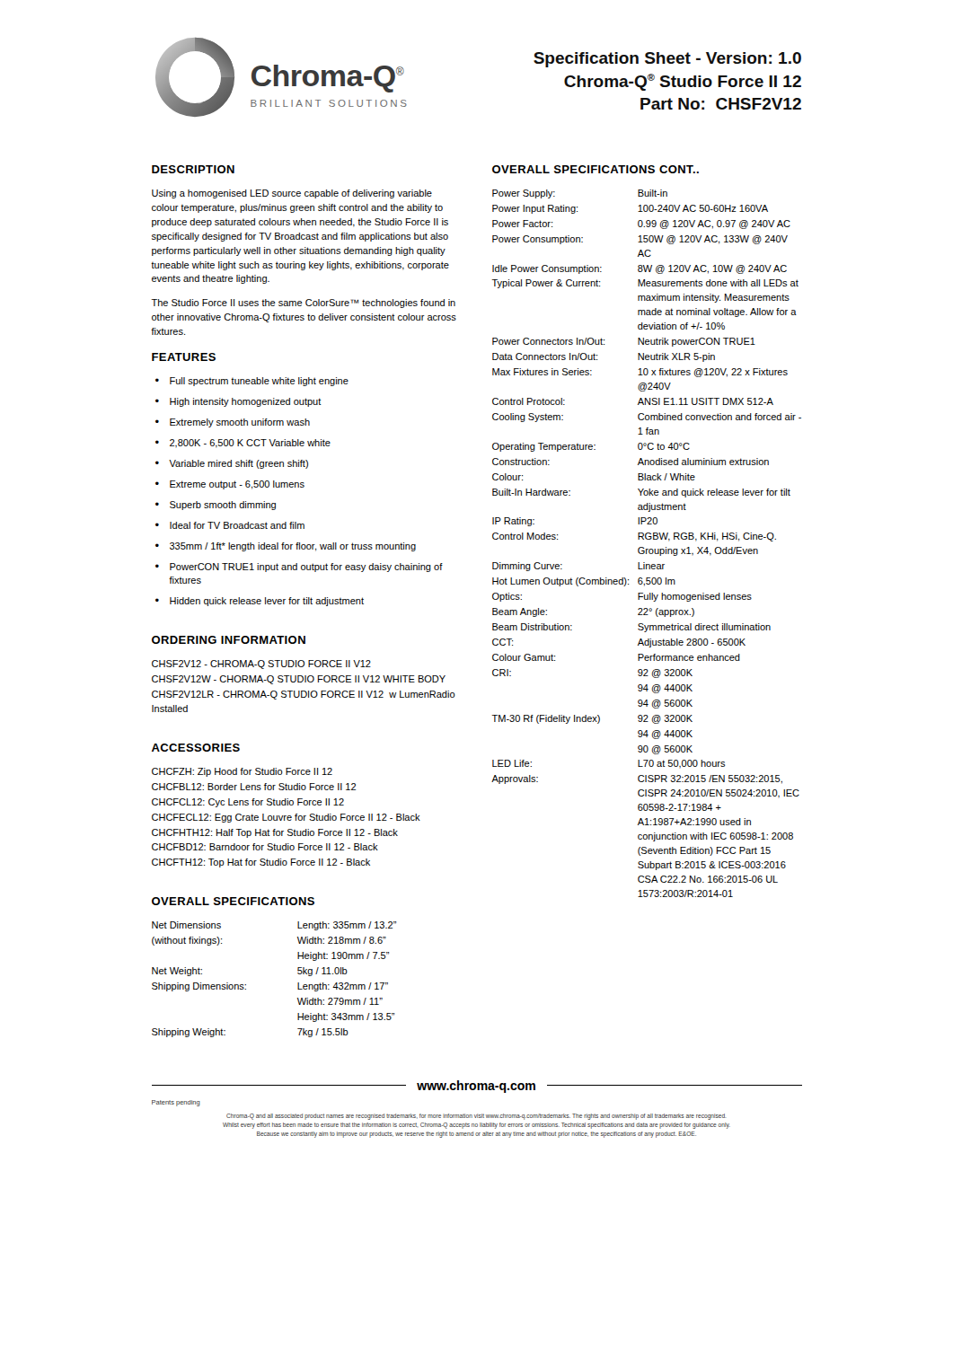Chroma-Q®
BRILLIANT SOLUTIONS
Specification Sheet - Version: 1.0
Chroma-Q® Studio Force II 12
Part No: CHSF2V12
DESCRIPTION
Using a homogenised LED source capable of delivering variable colour temperature, plus/minus green shift control and the ability to produce deep saturated colours when needed, the Studio Force II is specifically designed for TV Broadcast and film applications but also performs particularly well in other situations demanding high quality tuneable white light such as touring key lights, exhibitions, corporate events and theatre lighting.
The Studio Force II uses the same ColorSure™ technologies found in other innovative Chroma-Q fixtures to deliver consistent colour across fixtures.
FEATURES
Full spectrum tuneable white light engine
High intensity homogenized output
Extremely smooth uniform wash
2,800K - 6,500 K CCT Variable white
Variable mired shift (green shift)
Extreme output - 6,500 lumens
Superb smooth dimming
Ideal for TV Broadcast and film
335mm / 1ft* length ideal for floor, wall or truss mounting
PowerCON TRUE1 input and output for easy daisy chaining of fixtures
Hidden quick release lever for tilt adjustment
ORDERING INFORMATION
CHSF2V12 - CHROMA-Q STUDIO FORCE II V12
CHSF2V12W - CHORMA-Q STUDIO FORCE II V12 WHITE BODY
CHSF2V12LR - CHROMA-Q STUDIO FORCE II V12 w LumenRadio Installed
ACCESSORIES
CHCFZH: Zip Hood for Studio Force II 12
CHCFBL12: Border Lens for Studio Force II 12
CHCFCL12: Cyc Lens for Studio Force II 12
CHCFECL12: Egg Crate Louvre for Studio Force II 12 - Black
CHCFHTH12: Half Top Hat for Studio Force II 12 - Black
CHCFBD12: Barndoor for Studio Force II 12 - Black
CHCFTH12: Top Hat for Studio Force II 12 - Black
OVERALL SPECIFICATIONS
| Net Dimensions | Length: 335mm / 13.2” |
| (without fixings): | Width: 218mm / 8.6” |
| | Height: 190mm / 7.5” |
| Net Weight: | 5kg / 11.0lb |
| Shipping Dimensions: | Length: 432mm / 17” |
| | Width: 279mm / 11” |
| | Height: 343mm / 13.5” |
| Shipping Weight: | 7kg / 15.5lb |
OVERALL SPECIFICATIONS Cont..
| Power Supply: | Built-in |
| Power Input Rating: | 100-240V AC 50-60Hz 160VA |
| Power Factor: | 0.99 @ 120V AC, 0.97 @ 240V AC |
| Power Consumption: | 150W @ 120V AC, 133W @ 240V AC |
| Idle Power Consumption: | 8W @ 120V AC, 10W @ 240V AC |
| Typical Power & Current: | Measurements done with all LEDs at maximum intensity. Measurements made at nominal voltage. Allow for a deviation of +/- 10% |
| Power Connectors In/Out: | Neutrik powerCON TRUE1 |
| Data Connectors In/Out: | Neutrik XLR 5-pin |
| Max Fixtures in Series: | 10 x fixtures @120V, 22 x Fixtures @240V |
| Control Protocol: | ANSI E1.11 USITT DMX 512-A |
| Cooling System: | Combined convection and forced air - 1 fan |
| Operating Temperature: | 0°C to 40°C |
| Construction: | Anodised aluminium extrusion |
| Colour: | Black / White |
| Built-In Hardware: | Yoke and quick release lever for tilt adjustment |
| IP Rating: | IP20 |
| Control Modes: | RGBW, RGB, KHi, HSi, Cine-Q. Grouping x1, X4, Odd/Even |
| Dimming Curve: | Linear |
| Hot Lumen Output (Combined): | 6,500 lm |
| Optics: | Fully homogenised lenses |
| Beam Angle: | 22° (approx.) |
| Beam Distribution: | Symmetrical direct illumination |
| CCT: | Adjustable 2800 - 6500K |
| Colour Gamut: | Performance enhanced |
| CRI: | 92 @ 3200K |
| | 94 @ 4400K |
| | 94 @ 5600K |
| TM-30 Rf (Fidelity Index) | 92 @ 3200K |
| | 94 @ 4400K |
| | 90 @ 5600K |
| LED Life: | L70 at 50,000 hours |
| Approvals: | CISPR 32:2015 /EN 55032:2015, CISPR 24:2010/EN 55024:2010, IEC 60598-2-17:1984 + A1:1987+A2:1990 used in conjunction with IEC 60598-1: 2008 (Seventh Edition) FCC Part 15 Subpart B:2015 & ICES-003:2016 CSA C22.2 No. 166:2015-06 UL 1573:2003/R:2014-01 |
www.chroma-q.com
Patents pending
Chroma-Q and all associated product names are recognised trademarks, for more information visit www.chroma-q.com/trademarks. The rights and ownership of all trademarks are recognised.
Whilst every effort has been made to ensure that the information is correct, Chroma-Q accepts no liability for errors or omissions. Technical specifications and data are provided for guidance only.
Because we constantly aim to improve our products, we reserve the right to amend or alter at any time and without prior notice, the specifications of any product. E&OE.